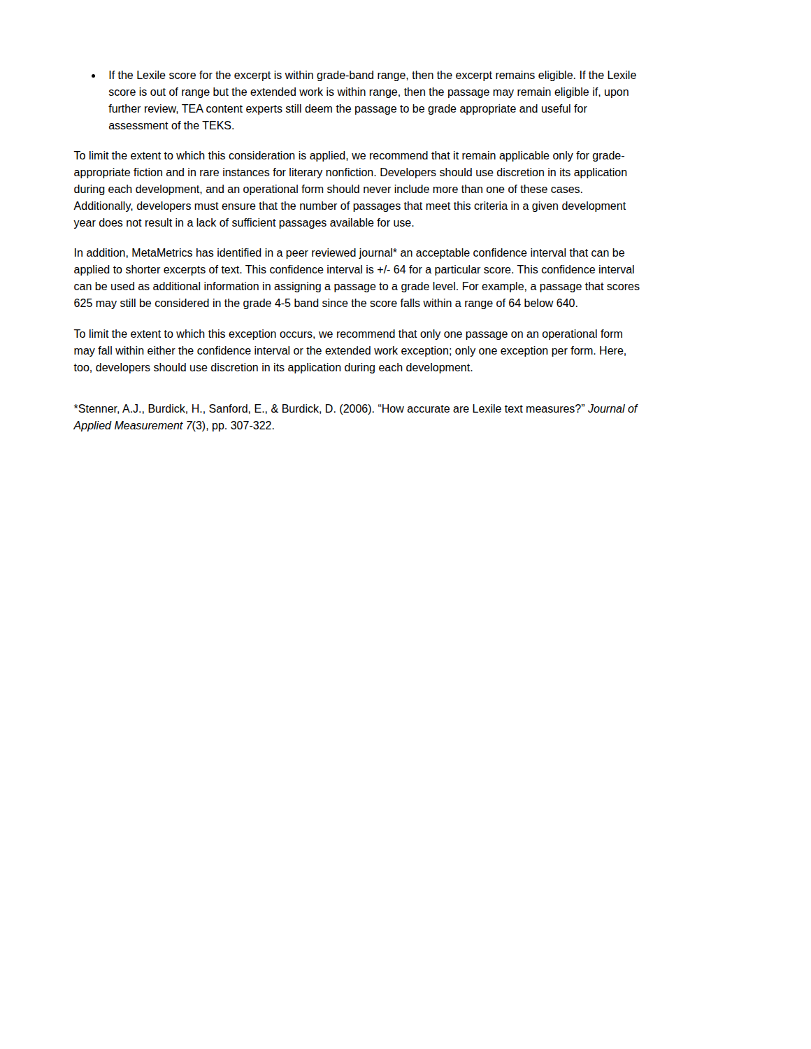If the Lexile score for the excerpt is within grade-band range, then the excerpt remains eligible. If the Lexile score is out of range but the extended work is within range, then the passage may remain eligible if, upon further review, TEA content experts still deem the passage to be grade appropriate and useful for assessment of the TEKS.
To limit the extent to which this consideration is applied, we recommend that it remain applicable only for grade-appropriate fiction and in rare instances for literary nonfiction. Developers should use discretion in its application during each development, and an operational form should never include more than one of these cases. Additionally, developers must ensure that the number of passages that meet this criteria in a given development year does not result in a lack of sufficient passages available for use.
In addition, MetaMetrics has identified in a peer reviewed journal* an acceptable confidence interval that can be applied to shorter excerpts of text. This confidence interval is +/- 64 for a particular score. This confidence interval can be used as additional information in assigning a passage to a grade level. For example, a passage that scores 625 may still be considered in the grade 4-5 band since the score falls within a range of 64 below 640.
To limit the extent to which this exception occurs, we recommend that only one passage on an operational form may fall within either the confidence interval or the extended work exception; only one exception per form. Here, too, developers should use discretion in its application during each development.
*Stenner, A.J., Burdick, H., Sanford, E., & Burdick, D. (2006). “How accurate are Lexile text measures?” Journal of Applied Measurement 7(3), pp. 307-322.